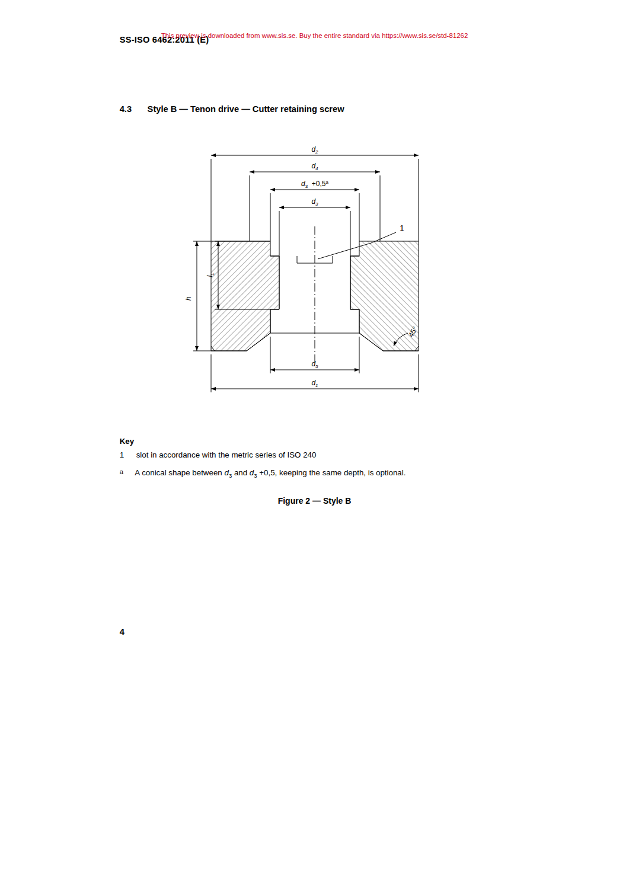SS-ISO 6462:2011 (E)
This preview is downloaded from www.sis.se. Buy the entire standard via https://www.sis.se/std-81262
4.3 Style B — Tenon drive — Cutter retaining screw
d2 d4 d3 +0,5a d3 1 h l1 45° d5 d1
Key
1 slot in accordance with the metric series of ISO 240
a A conical shape between d 3 and d 3 +0,5, keeping the same depth, is optional.
Figure 2 — Style B
4